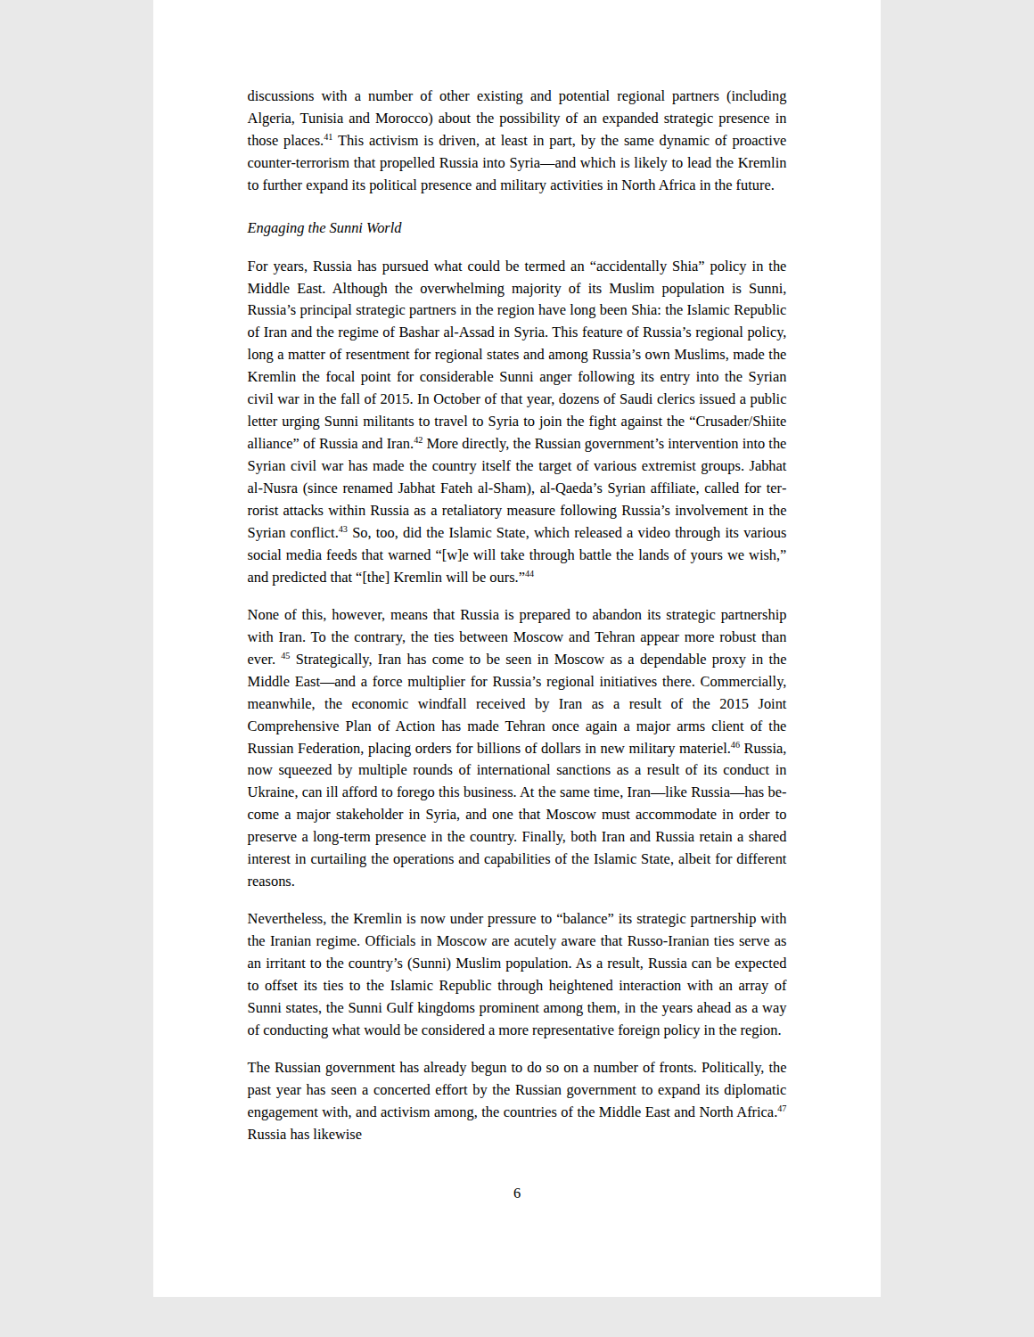discussions with a number of other existing and potential regional partners (including Algeria, Tunisia and Morocco) about the possibility of an expanded strategic presence in those places.41 This activism is driven, at least in part, by the same dynamic of proactive counter-terrorism that propelled Russia into Syria—and which is likely to lead the Kremlin to further expand its political presence and military activities in North Africa in the future.
Engaging the Sunni World
For years, Russia has pursued what could be termed an “accidentally Shia” policy in the Middle East. Although the overwhelming majority of its Muslim population is Sunni, Russia’s principal strategic partners in the region have long been Shia: the Islamic Republic of Iran and the regime of Bashar al-Assad in Syria. This feature of Russia’s regional policy, long a matter of resentment for regional states and among Russia’s own Muslims, made the Kremlin the focal point for considerable Sunni anger following its entry into the Syrian civil war in the fall of 2015. In October of that year, dozens of Saudi clerics issued a public letter urging Sunni militants to travel to Syria to join the fight against the “Crusader/Shiite alliance” of Russia and Iran.42 More directly, the Russian government’s intervention into the Syrian civil war has made the country itself the target of various extremist groups. Jabhat al-Nusra (since renamed Jabhat Fateh al-Sham), al-Qaeda’s Syrian affiliate, called for terrorist attacks within Russia as a retaliatory measure following Russia’s involvement in the Syrian conflict.43 So, too, did the Islamic State, which released a video through its various social media feeds that warned “[w]e will take through battle the lands of yours we wish,” and predicted that “[the] Kremlin will be ours.”44
None of this, however, means that Russia is prepared to abandon its strategic partnership with Iran. To the contrary, the ties between Moscow and Tehran appear more robust than ever. 45 Strategically, Iran has come to be seen in Moscow as a dependable proxy in the Middle East—and a force multiplier for Russia’s regional initiatives there. Commercially, meanwhile, the economic windfall received by Iran as a result of the 2015 Joint Comprehensive Plan of Action has made Tehran once again a major arms client of the Russian Federation, placing orders for billions of dollars in new military materiel.46 Russia, now squeezed by multiple rounds of international sanctions as a result of its conduct in Ukraine, can ill afford to forego this business. At the same time, Iran—like Russia—has become a major stakeholder in Syria, and one that Moscow must accommodate in order to preserve a long-term presence in the country. Finally, both Iran and Russia retain a shared interest in curtailing the operations and capabilities of the Islamic State, albeit for different reasons.
Nevertheless, the Kremlin is now under pressure to “balance” its strategic partnership with the Iranian regime. Officials in Moscow are acutely aware that Russo-Iranian ties serve as an irritant to the country’s (Sunni) Muslim population. As a result, Russia can be expected to offset its ties to the Islamic Republic through heightened interaction with an array of Sunni states, the Sunni Gulf kingdoms prominent among them, in the years ahead as a way of conducting what would be considered a more representative foreign policy in the region.
The Russian government has already begun to do so on a number of fronts. Politically, the past year has seen a concerted effort by the Russian government to expand its diplomatic engagement with, and activism among, the countries of the Middle East and North Africa.47 Russia has likewise
6